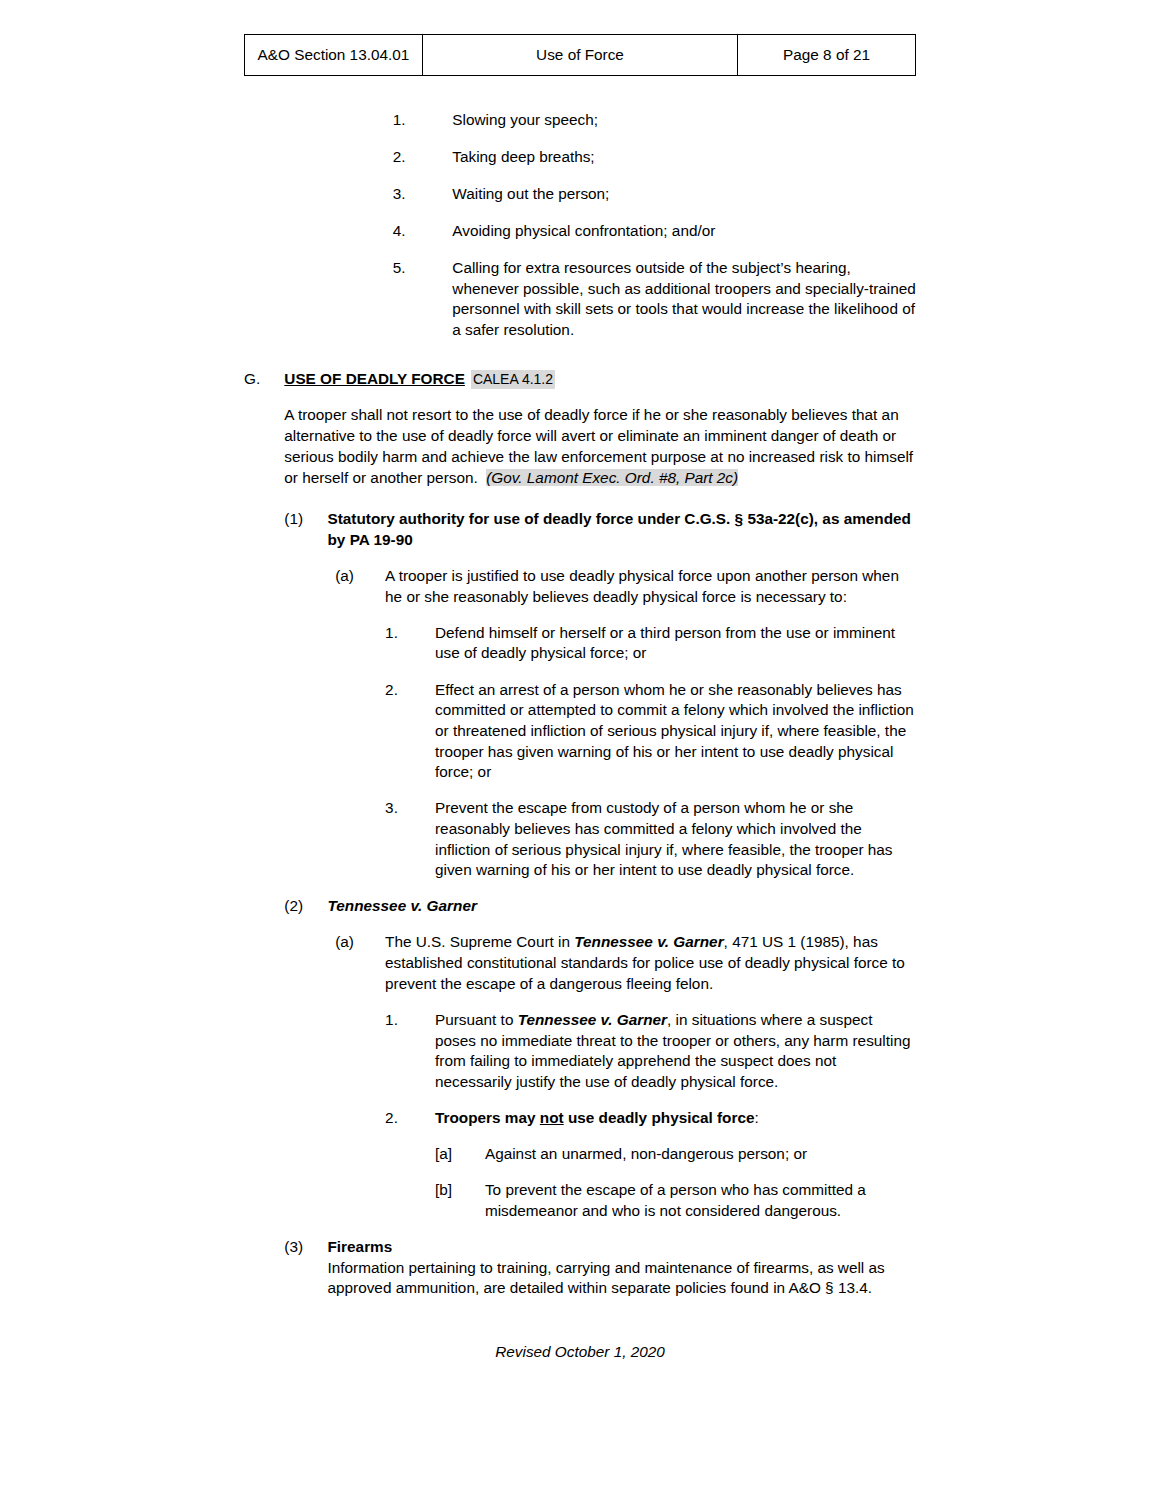| A&O Section 13.04.01 | Use of Force | Page 8 of 21 |
1.
Slowing your speech;
2.
Taking deep breaths;
3.
Waiting out the person;
4.
Avoiding physical confrontation; and/or
5.
Calling for extra resources outside of the subject’s hearing, whenever possible, such as additional troopers and specially-trained personnel with skill sets or tools that would increase the likelihood of a safer resolution.
G.
USE OF DEADLY FORCE CALEA 4.1.2
A trooper shall not resort to the use of deadly force if he or she reasonably believes that an alternative to the use of deadly force will avert or eliminate an imminent danger of death or serious bodily harm and achieve the law enforcement purpose at no increased risk to himself or herself or another person. (Gov. Lamont Exec. Ord. #8, Part 2c)
(1)
Statutory authority for use of deadly force under C.G.S. § 53a-22(c), as amended by PA 19-90
(a)
A trooper is justified to use deadly physical force upon another person when he or she reasonably believes deadly physical force is necessary to:
1.
Defend himself or herself or a third person from the use or imminent use of deadly physical force; or
2.
Effect an arrest of a person whom he or she reasonably believes has committed or attempted to commit a felony which involved the infliction or threatened infliction of serious physical injury if, where feasible, the trooper has given warning of his or her intent to use deadly physical force; or
3.
Prevent the escape from custody of a person whom he or she reasonably believes has committed a felony which involved the infliction of serious physical injury if, where feasible, the trooper has given warning of his or her intent to use deadly physical force.
(2)
Tennessee v. Garner
(a)
The U.S. Supreme Court in Tennessee v. Garner, 471 US 1 (1985), has established constitutional standards for police use of deadly physical force to prevent the escape of a dangerous fleeing felon.
1.
Pursuant to Tennessee v. Garner, in situations where a suspect poses no immediate threat to the trooper or others, any harm resulting from failing to immediately apprehend the suspect does not necessarily justify the use of deadly physical force.
2.
Troopers may not use deadly physical force:
[a]
Against an unarmed, non-dangerous person; or
[b]
To prevent the escape of a person who has committed a misdemeanor and who is not considered dangerous.
(3)
Firearms
Information pertaining to training, carrying and maintenance of firearms, as well as approved ammunition, are detailed within separate policies found in A&O § 13.4.
Revised October 1, 2020